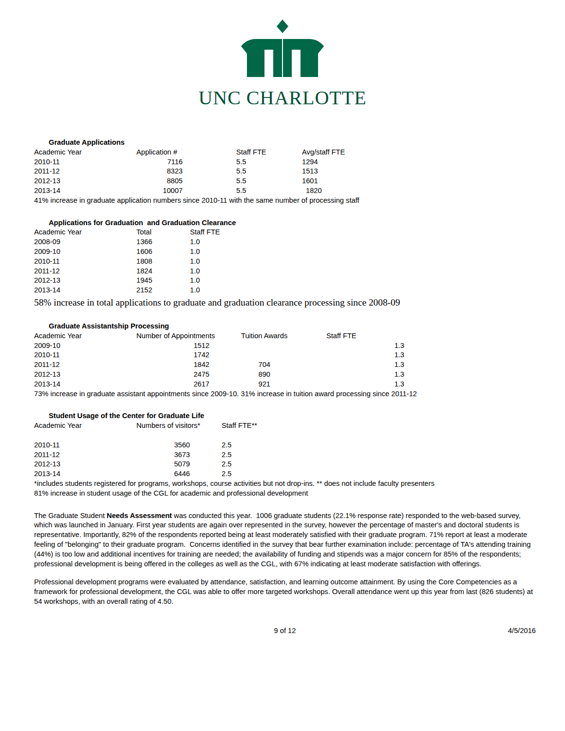UNC CHARLOTTE
Graduate Applications
| Academic Year | Application # | Staff FTE | Avg/staff FTE |
| 2010-11 | 7116 | 5.5 | 1294 |
| 2011-12 | 8323 | 5.5 | 1513 |
| 2012-13 | 8805 | 5.5 | 1601 |
| 2013-14 | 10007 | 5.5 | 1820 |
41% increase in graduate application numbers since 2010-11 with the same number of processing staff
Applications for Graduation and Graduation Clearance
| Academic Year | Total | Staff FTE |
| 2008-09 | 1366 | 1.0 |
| 2009-10 | 1606 | 1.0 |
| 2010-11 | 1808 | 1.0 |
| 2011-12 | 1824 | 1.0 |
| 2012-13 | 1945 | 1.0 |
| 2013-14 | 2152 | 1.0 |
58% increase in total applications to graduate and graduation clearance processing since 2008-09
Graduate Assistantship Processing
| Academic Year | Number of Appointments | Tuition Awards | Staff FTE |
| 2009-10 | 1512 | | 1.3 |
| 2010-11 | 1742 | | 1.3 |
| 2011-12 | 1842 | 704 | 1.3 |
| 2012-13 | 2475 | 890 | 1.3 |
| 2013-14 | 2617 | 921 | 1.3 |
73% increase in graduate assistant appointments since 2009-10. 31% increase in tuition award processing since 2011-12
Student Usage of the Center for Graduate Life
| Academic Year | Numbers of visitors* | Staff FTE** |
| 2010-11 | 3560 | 2.5 |
| 2011-12 | 3673 | 2.5 |
| 2012-13 | 5079 | 2.5 |
| 2013-14 | 6446 | 2.5 |
*includes students registered for programs, workshops, course activities but not drop-ins. ** does not include faculty presenters
81% increase in student usage of the CGL for academic and professional development
The Graduate Student Needs Assessment was conducted this year. 1006 graduate students (22.1% response rate) responded to the web-based survey, which was launched in January. First year students are again over represented in the survey, however the percentage of master's and doctoral students is representative. Importantly, 82% of the respondents reported being at least moderately satisfied with their graduate program. 71% report at least a moderate feeling of "belonging" to their graduate program. Concerns identified in the survey that bear further examination include: percentage of TA's attending training (44%) is too low and additional incentives for training are needed; the availability of funding and stipends was a major concern for 85% of the respondents; professional development is being offered in the colleges as well as the CGL, with 67% indicating at least moderate satisfaction with offerings.
Professional development programs were evaluated by attendance, satisfaction, and learning outcome attainment. By using the Core Competencies as a framework for professional development, the CGL was able to offer more targeted workshops. Overall attendance went up this year from last (826 students) at 54 workshops, with an overall rating of 4.50.
9 of 12
4/5/2016